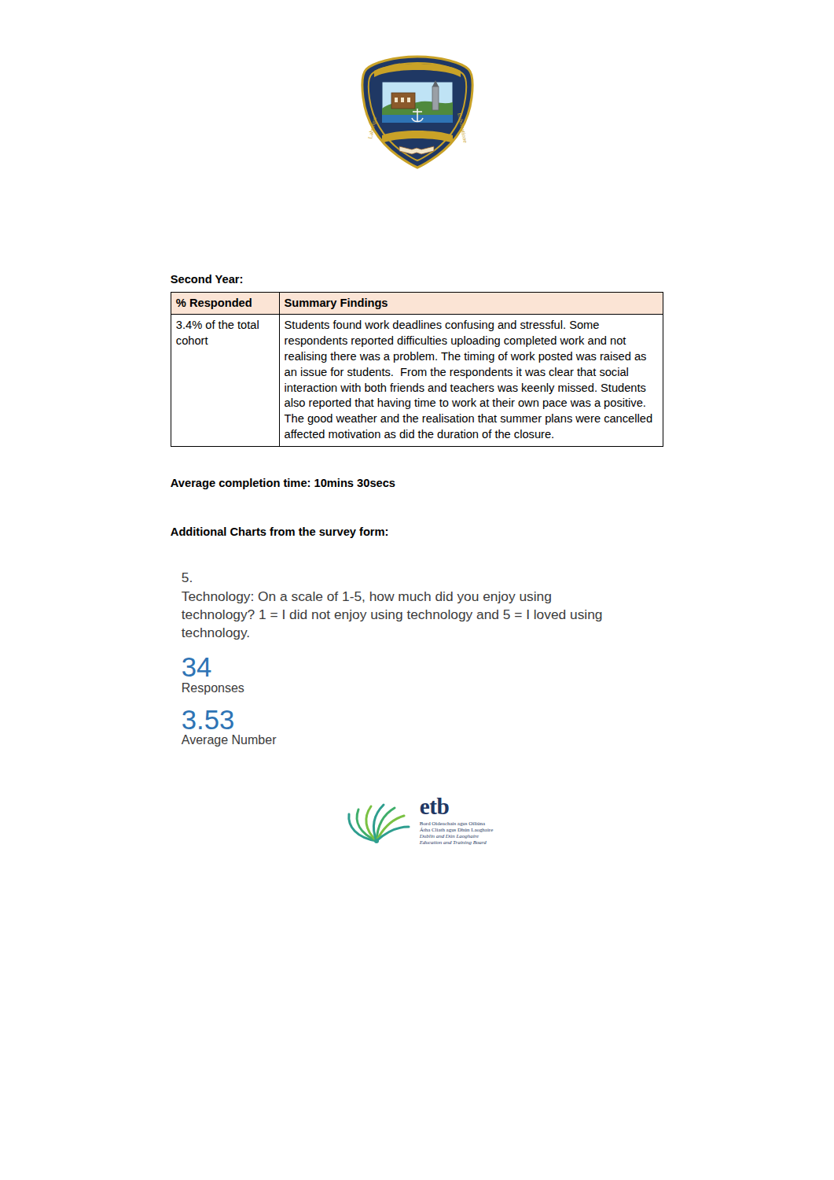Ad astra Laborque Exhortatione
Second Year:
| % Responded | Summary Findings |
| --- | --- |
| 3.4% of the total cohort | Students found work deadlines confusing and stressful. Some respondents reported difficulties uploading completed work and not realising there was a problem. The timing of work posted was raised as an issue for students. From the respondents it was clear that social interaction with both friends and teachers was keenly missed. Students also reported that having time to work at their own pace was a positive. The good weather and the realisation that summer plans were cancelled affected motivation as did the duration of the closure. |
Average completion time: 10mins 30secs
Additional Charts from the survey form:
5.
Technology: On a scale of 1-5, how much did you enjoy using technology? 1 = I did not enjoy using technology and 5 = I loved using technology.
34
Responses
3.53
Average Number
etb Bord Oideachais agus Oiliúna Átha Cliath agus Dhún Laoghaire Dublin and Dún Laoghaire Education and Training Board